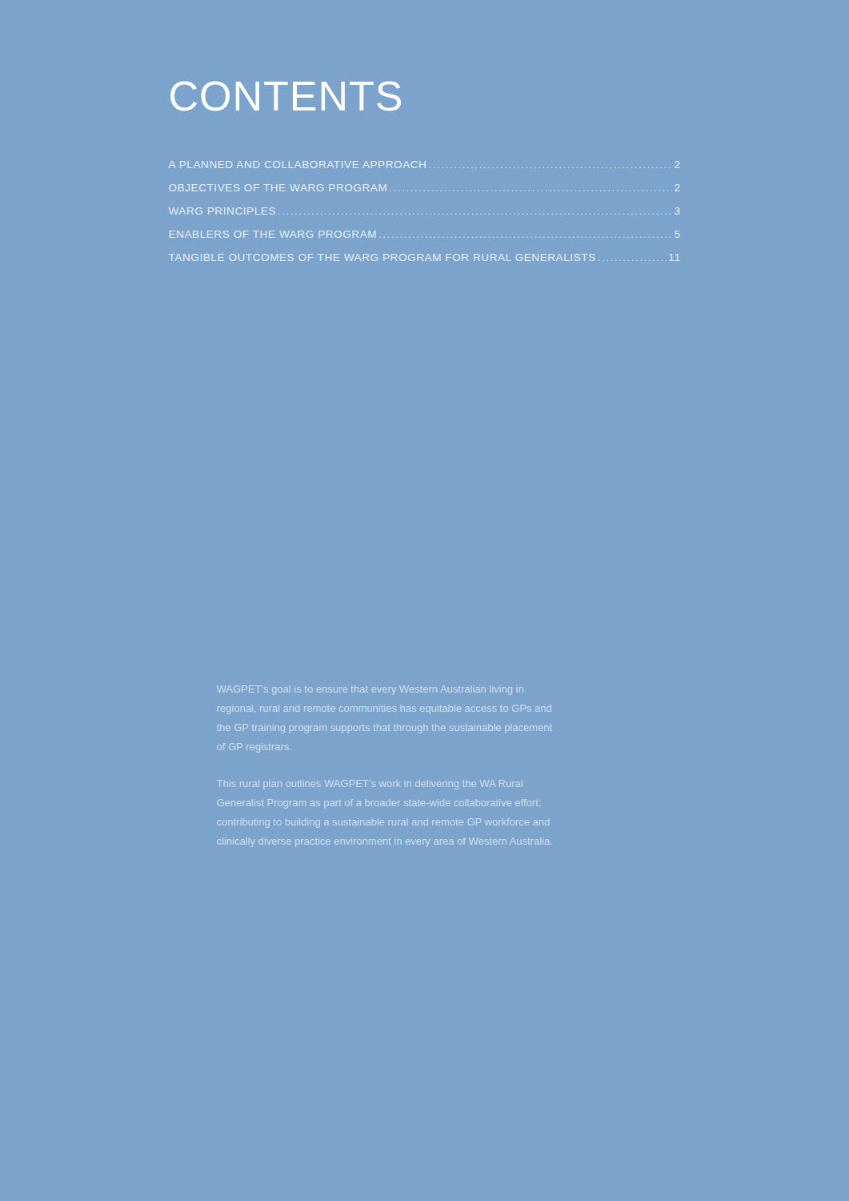CONTENTS
A PLANNED AND COLLABORATIVE APPROACH .................................................................................................................. 2
OBJECTIVES OF THE WARG PROGRAM .................................................................................................................. 2
WARG PRINCIPLES .................................................................................................................. 3
ENABLERS OF THE WARG PROGRAM .................................................................................................................. 5
TANGIBLE OUTCOMES OF THE WARG PROGRAM FOR RURAL GENERALISTS .................................................................................................................. 11
WAGPET’s goal is to ensure that every Western Australian living in regional, rural and remote communities has equitable access to GPs and the GP training program supports that through the sustainable placement of GP registrars.
This rural plan outlines WAGPET’s work in delivering the WA Rural Generalist Program as part of a broader state-wide collaborative effort; contributing to building a sustainable rural and remote GP workforce and clinically diverse practice environment in every area of Western Australia.